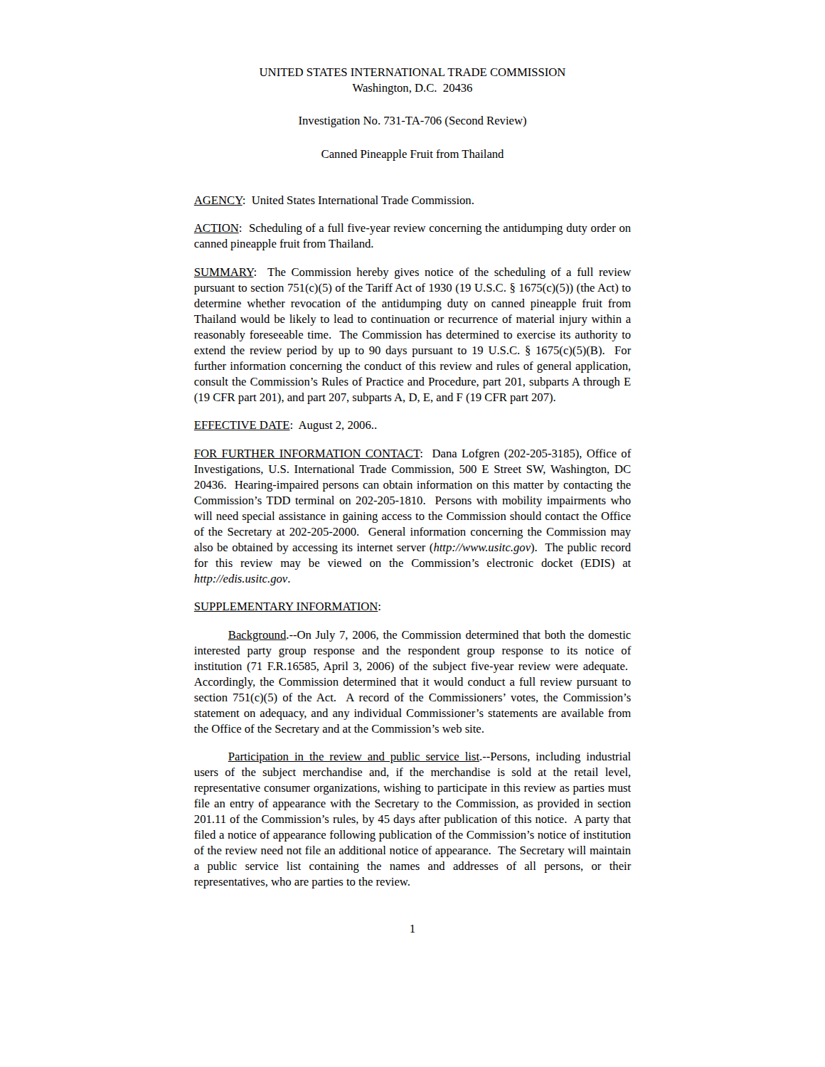UNITED STATES INTERNATIONAL TRADE COMMISSION
Washington, D.C. 20436
Investigation No. 731-TA-706 (Second Review)
Canned Pineapple Fruit from Thailand
AGENCY: United States International Trade Commission.
ACTION: Scheduling of a full five-year review concerning the antidumping duty order on canned pineapple fruit from Thailand.
SUMMARY: The Commission hereby gives notice of the scheduling of a full review pursuant to section 751(c)(5) of the Tariff Act of 1930 (19 U.S.C. § 1675(c)(5)) (the Act) to determine whether revocation of the antidumping duty on canned pineapple fruit from Thailand would be likely to lead to continuation or recurrence of material injury within a reasonably foreseeable time. The Commission has determined to exercise its authority to extend the review period by up to 90 days pursuant to 19 U.S.C. § 1675(c)(5)(B). For further information concerning the conduct of this review and rules of general application, consult the Commission’s Rules of Practice and Procedure, part 201, subparts A through E (19 CFR part 201), and part 207, subparts A, D, E, and F (19 CFR part 207).
EFFECTIVE DATE: August 2, 2006..
FOR FURTHER INFORMATION CONTACT: Dana Lofgren (202-205-3185), Office of Investigations, U.S. International Trade Commission, 500 E Street SW, Washington, DC 20436. Hearing-impaired persons can obtain information on this matter by contacting the Commission’s TDD terminal on 202-205-1810. Persons with mobility impairments who will need special assistance in gaining access to the Commission should contact the Office of the Secretary at 202-205-2000. General information concerning the Commission may also be obtained by accessing its internet server (http://www.usitc.gov). The public record for this review may be viewed on the Commission’s electronic docket (EDIS) at http://edis.usitc.gov.
SUPPLEMENTARY INFORMATION:
Background.--On July 7, 2006, the Commission determined that both the domestic interested party group response and the respondent group response to its notice of institution (71 F.R.16585, April 3, 2006) of the subject five-year review were adequate. Accordingly, the Commission determined that it would conduct a full review pursuant to section 751(c)(5) of the Act. A record of the Commissioners’ votes, the Commission’s statement on adequacy, and any individual Commissioner’s statements are available from the Office of the Secretary and at the Commission’s web site.
Participation in the review and public service list.--Persons, including industrial users of the subject merchandise and, if the merchandise is sold at the retail level, representative consumer organizations, wishing to participate in this review as parties must file an entry of appearance with the Secretary to the Commission, as provided in section 201.11 of the Commission’s rules, by 45 days after publication of this notice. A party that filed a notice of appearance following publication of the Commission’s notice of institution of the review need not file an additional notice of appearance. The Secretary will maintain a public service list containing the names and addresses of all persons, or their representatives, who are parties to the review.
1